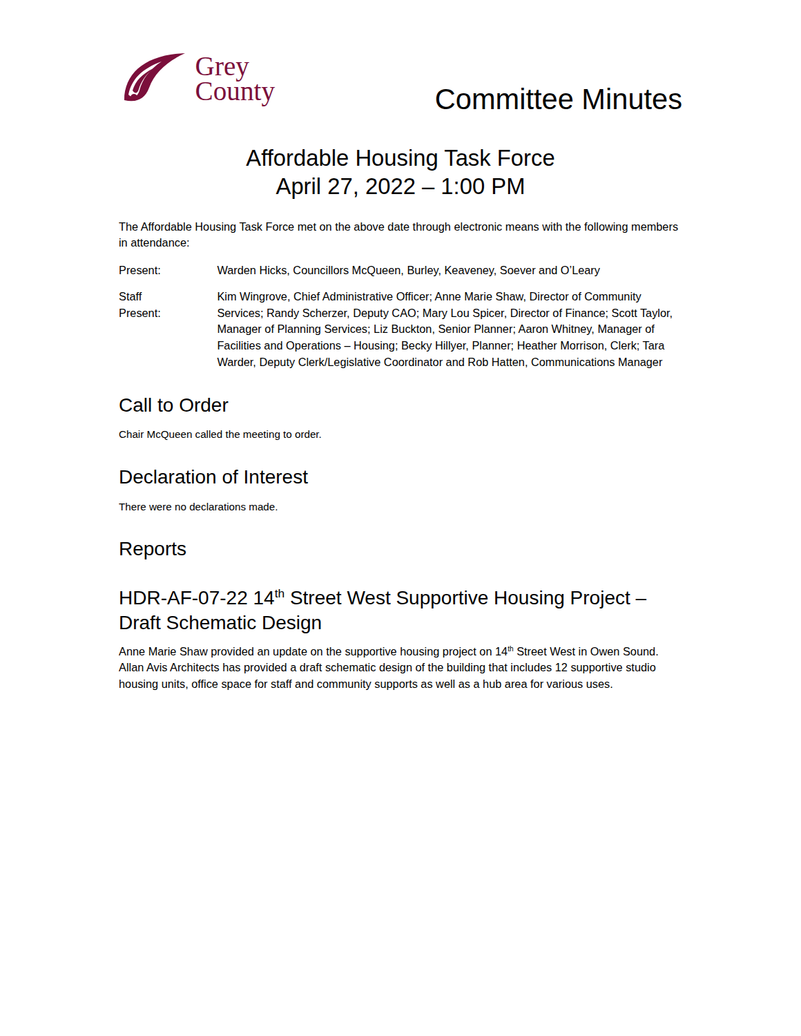Grey County
Committee Minutes
Affordable Housing Task Force
April 27, 2022 – 1:00 PM
The Affordable Housing Task Force met on the above date through electronic means with the following members in attendance:
Present:
Warden Hicks, Councillors McQueen, Burley, Keaveney, Soever and O’Leary
Staff Present:
Kim Wingrove, Chief Administrative Officer; Anne Marie Shaw, Director of Community Services; Randy Scherzer, Deputy CAO; Mary Lou Spicer, Director of Finance; Scott Taylor, Manager of Planning Services; Liz Buckton, Senior Planner; Aaron Whitney, Manager of Facilities and Operations – Housing; Becky Hillyer, Planner; Heather Morrison, Clerk; Tara Warder, Deputy Clerk/Legislative Coordinator and Rob Hatten, Communications Manager
Call to Order
Chair McQueen called the meeting to order.
Declaration of Interest
There were no declarations made.
Reports
HDR-AF-07-22 14th Street West Supportive Housing Project – Draft Schematic Design
Anne Marie Shaw provided an update on the supportive housing project on 14th Street West in Owen Sound. Allan Avis Architects has provided a draft schematic design of the building that includes 12 supportive studio housing units, office space for staff and community supports as well as a hub area for various uses.